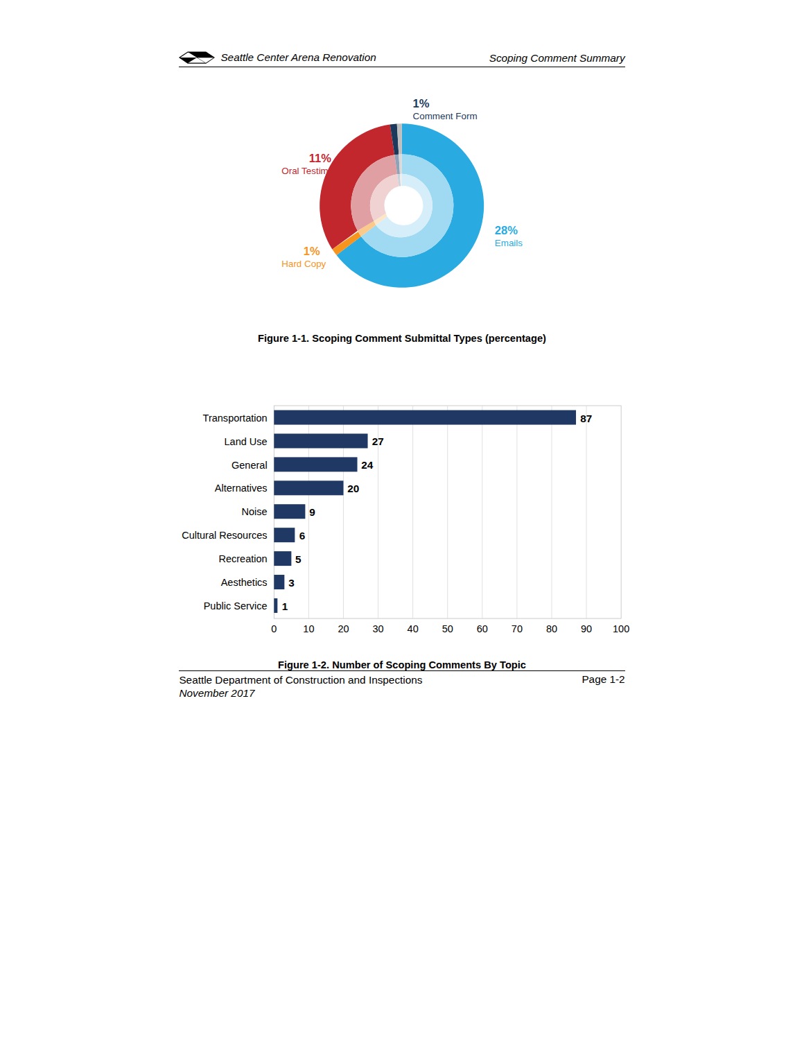Seattle Center Arena Renovation
Scoping Comment Summary
1% Comment Form 11% Oral Testimonies 1% Hard Copy 28% Emails
Figure 1-1. Scoping Comment Submittal Types (percentage)
87 27 24 20 9 6 5 3 1 Transportation Land Use General Alternatives Noise Cultural Resources Recreation Aesthetics Public Service 0 10 20 30 40 50 60 70 80 90 100
Figure 1-2. Number of Scoping Comments By Topic
Seattle Department of Construction and Inspections
November 2017
Page 1-2